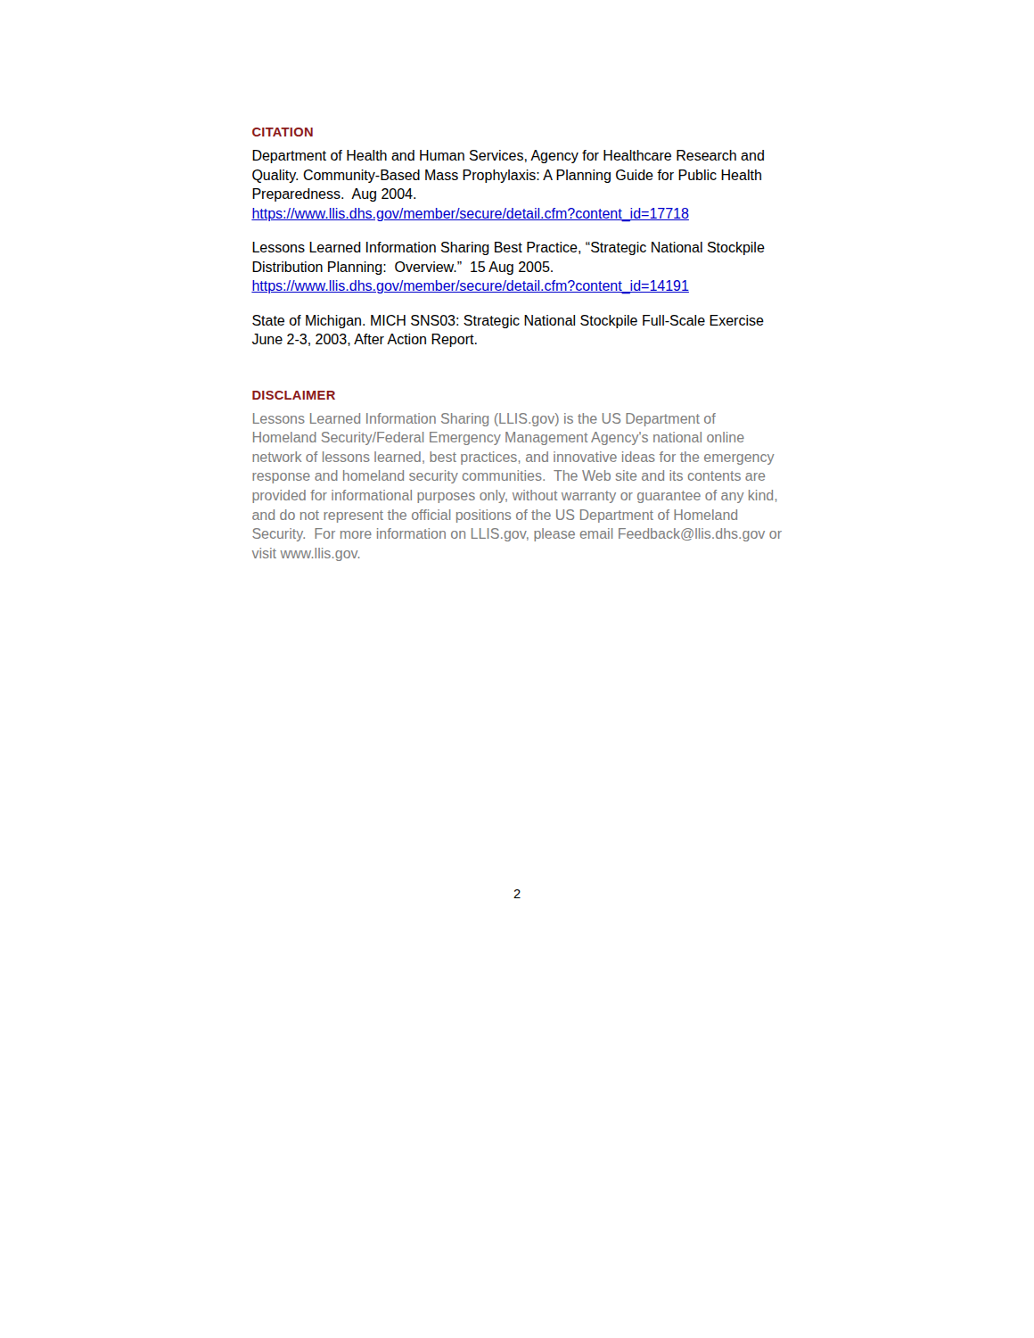CITATION
Department of Health and Human Services, Agency for Healthcare Research and Quality. Community-Based Mass Prophylaxis: A Planning Guide for Public Health Preparedness. Aug 2004.
https://www.llis.dhs.gov/member/secure/detail.cfm?content_id=17718
Lessons Learned Information Sharing Best Practice, “Strategic National Stockpile Distribution Planning: Overview.” 15 Aug 2005.
https://www.llis.dhs.gov/member/secure/detail.cfm?content_id=14191
State of Michigan. MICH SNS03: Strategic National Stockpile Full-Scale Exercise June 2-3, 2003, After Action Report.
DISCLAIMER
Lessons Learned Information Sharing (LLIS.gov) is the US Department of Homeland Security/Federal Emergency Management Agency's national online network of lessons learned, best practices, and innovative ideas for the emergency response and homeland security communities. The Web site and its contents are provided for informational purposes only, without warranty or guarantee of any kind, and do not represent the official positions of the US Department of Homeland Security. For more information on LLIS.gov, please email Feedback@llis.dhs.gov or visit www.llis.gov.
2